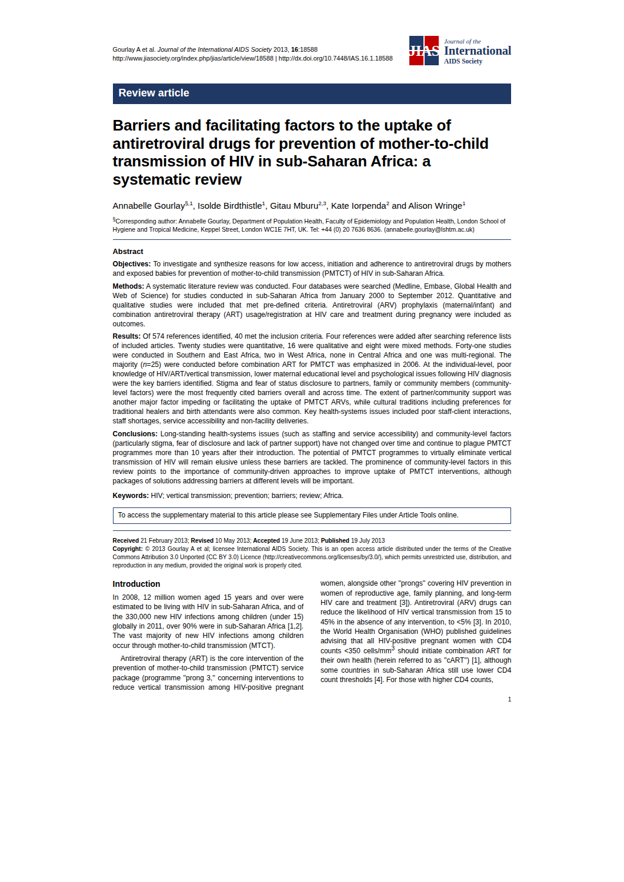Gourlay A et al. Journal of the International AIDS Society 2013, 16:18588
http://www.jiasociety.org/index.php/jias/article/view/18588 | http://dx.doi.org/10.7448/IAS.16.1.18588
JIAS
Journal of the
International
AIDS Society
Review article
Barriers and facilitating factors to the uptake of antiretroviral drugs for prevention of mother-to-child transmission of HIV in sub-Saharan Africa: a systematic review
Annabelle Gourlay§,1, Isolde Birdthistle1, Gitau Mburu2,3, Kate Iorpenda2 and Alison Wringe1
§Corresponding author: Annabelle Gourlay, Department of Population Health, Faculty of Epidemiology and Population Health, London School of Hygiene and Tropical Medicine, Keppel Street, London WC1E 7HT, UK. Tel: +44 (0) 20 7636 8636. (annabelle.gourlay@lshtm.ac.uk)
Abstract
Objectives: To investigate and synthesize reasons for low access, initiation and adherence to antiretroviral drugs by mothers and exposed babies for prevention of mother-to-child transmission (PMTCT) of HIV in sub-Saharan Africa.
Methods: A systematic literature review was conducted. Four databases were searched (Medline, Embase, Global Health and Web of Science) for studies conducted in sub-Saharan Africa from January 2000 to September 2012. Quantitative and qualitative studies were included that met pre-defined criteria. Antiretroviral (ARV) prophylaxis (maternal/infant) and combination antiretroviral therapy (ART) usage/registration at HIV care and treatment during pregnancy were included as outcomes.
Results: Of 574 references identified, 40 met the inclusion criteria. Four references were added after searching reference lists of included articles. Twenty studies were quantitative, 16 were qualitative and eight were mixed methods. Forty-one studies were conducted in Southern and East Africa, two in West Africa, none in Central Africa and one was multi-regional. The majority (n=25) were conducted before combination ART for PMTCT was emphasized in 2006. At the individual-level, poor knowledge of HIV/ART/vertical transmission, lower maternal educational level and psychological issues following HIV diagnosis were the key barriers identified. Stigma and fear of status disclosure to partners, family or community members (community-level factors) were the most frequently cited barriers overall and across time. The extent of partner/community support was another major factor impeding or facilitating the uptake of PMTCT ARVs, while cultural traditions including preferences for traditional healers and birth attendants were also common. Key health-systems issues included poor staff-client interactions, staff shortages, service accessibility and non-facility deliveries.
Conclusions: Long-standing health-systems issues (such as staffing and service accessibility) and community-level factors (particularly stigma, fear of disclosure and lack of partner support) have not changed over time and continue to plague PMTCT programmes more than 10 years after their introduction. The potential of PMTCT programmes to virtually eliminate vertical transmission of HIV will remain elusive unless these barriers are tackled. The prominence of community-level factors in this review points to the importance of community-driven approaches to improve uptake of PMTCT interventions, although packages of solutions addressing barriers at different levels will be important.
Keywords: HIV; vertical transmission; prevention; barriers; review; Africa.
To access the supplementary material to this article please see Supplementary Files under Article Tools online.
Received 21 February 2013; Revised 10 May 2013; Accepted 19 June 2013; Published 19 July 2013
Copyright: © 2013 Gourlay A et al; licensee International AIDS Society. This is an open access article distributed under the terms of the Creative Commons Attribution 3.0 Unported (CC BY 3.0) Licence (http://creativecommons.org/licenses/by/3.0/), which permits unrestricted use, distribution, and reproduction in any medium, provided the original work is properly cited.
Introduction
In 2008, 12 million women aged 15 years and over were estimated to be living with HIV in sub-Saharan Africa, and of the 330,000 new HIV infections among children (under 15) globally in 2011, over 90% were in sub-Saharan Africa [1,2]. The vast majority of new HIV infections among children occur through mother-to-child transmission (MTCT).
Antiretroviral therapy (ART) is the core intervention of the prevention of mother-to-child transmission (PMTCT) service package (programme ''prong 3,'' concerning interventions to reduce vertical transmission among HIV-positive pregnant women, alongside other ''prongs'' covering HIV prevention in women of reproductive age, family planning, and long-term HIV care and treatment [3]). Antiretroviral (ARV) drugs can reduce the likelihood of HIV vertical transmission from 15 to 45% in the absence of any intervention, to <5% [3]. In 2010, the World Health Organisation (WHO) published guidelines advising that all HIV-positive pregnant women with CD4 counts <350 cells/mm3 should initiate combination ART for their own health (herein referred to as ''cART'') [1], although some countries in sub-Saharan Africa still use lower CD4 count thresholds [4]. For those with higher CD4 counts,
1